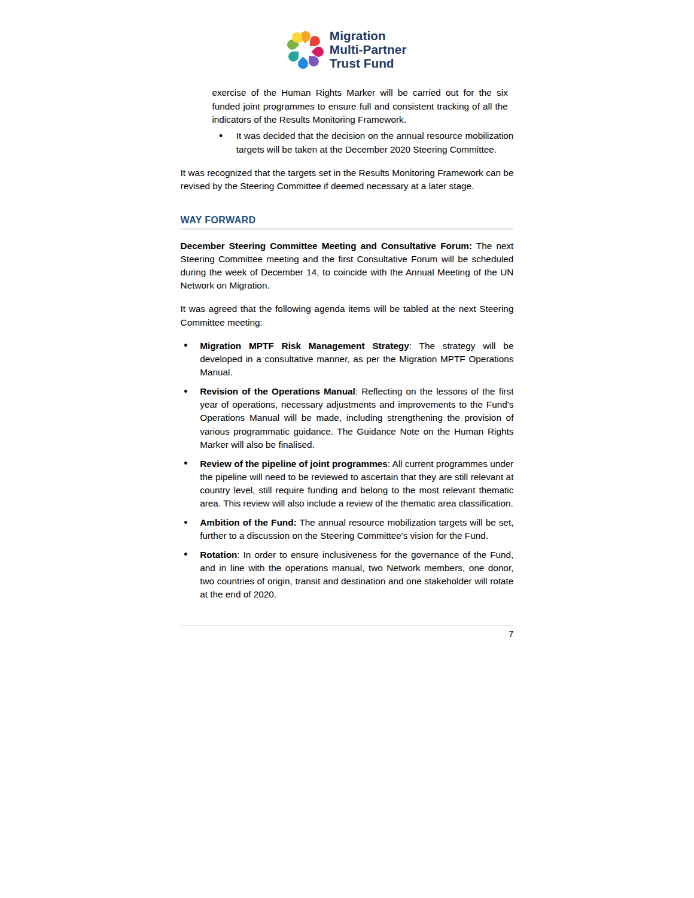Migration
Multi-Partner
Trust Fund
exercise of the Human Rights Marker will be carried out for the six funded joint programmes to ensure full and consistent tracking of all the indicators of the Results Monitoring Framework.
It was decided that the decision on the annual resource mobilization targets will be taken at the December 2020 Steering Committee.
It was recognized that the targets set in the Results Monitoring Framework can be revised by the Steering Committee if deemed necessary at a later stage.
WAY FORWARD
December Steering Committee Meeting and Consultative Forum: The next Steering Committee meeting and the first Consultative Forum will be scheduled during the week of December 14, to coincide with the Annual Meeting of the UN Network on Migration.
It was agreed that the following agenda items will be tabled at the next Steering Committee meeting:
Migration MPTF Risk Management Strategy: The strategy will be developed in a consultative manner, as per the Migration MPTF Operations Manual.
Revision of the Operations Manual: Reflecting on the lessons of the first year of operations, necessary adjustments and improvements to the Fund's Operations Manual will be made, including strengthening the provision of various programmatic guidance. The Guidance Note on the Human Rights Marker will also be finalised.
Review of the pipeline of joint programmes: All current programmes under the pipeline will need to be reviewed to ascertain that they are still relevant at country level, still require funding and belong to the most relevant thematic area. This review will also include a review of the thematic area classification.
Ambition of the Fund: The annual resource mobilization targets will be set, further to a discussion on the Steering Committee's vision for the Fund.
Rotation: In order to ensure inclusiveness for the governance of the Fund, and in line with the operations manual, two Network members, one donor, two countries of origin, transit and destination and one stakeholder will rotate at the end of 2020.
7